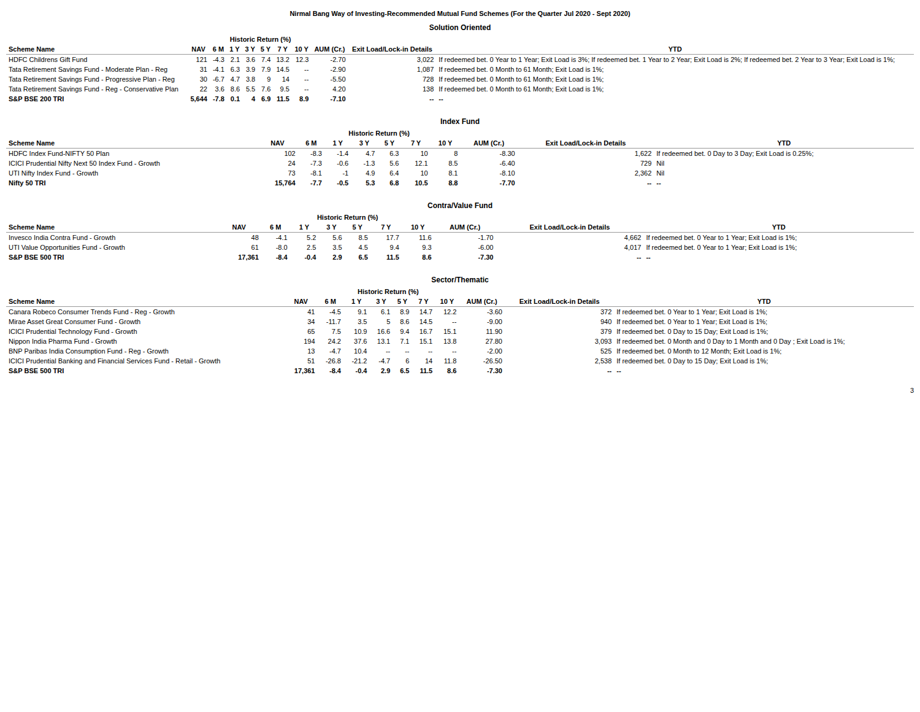Nirmal Bang Way of Investing-Recommended Mutual Fund Schemes (For the Quarter Jul 2020 - Sept 2020)
Solution Oriented
| Scheme Name | NAV | Historic Return (%) | AUM (Cr.) | Exit Load/Lock-in Details |
| --- | --- | --- | --- | --- |
| 6 M | 1 Y | 3 Y | 5 Y | 7 Y | 10 Y | YTD |
| HDFC Childrens Gift Fund | 121 | -4.3 | 2.1 | 3.6 | 7.4 | 13.2 | 12.3 | -2.70 | 3,022 | If redeemed bet. 0 Year to 1 Year; Exit Load is 3%; If redeemed bet. 1 Year to 2 Year; Exit Load is 2%; If redeemed bet. 2 Year to 3 Year; Exit Load is 1%; |
| Tata Retirement Savings Fund - Moderate Plan - Reg | 31 | -4.1 | 6.3 | 3.9 | 7.9 | 14.5 | -- | -2.90 | 1,087 | If redeemed bet. 0 Month to 61 Month; Exit Load is 1%; |
| Tata Retirement Savings Fund - Progressive Plan - Reg | 30 | -6.7 | 4.7 | 3.8 | 9 | 14 | -- | -5.50 | 728 | If redeemed bet. 0 Month to 61 Month; Exit Load is 1%; |
| Tata Retirement Savings Fund - Reg - Conservative Plan | 22 | 3.6 | 8.6 | 5.5 | 7.6 | 9.5 | -- | 4.20 | 138 | If redeemed bet. 0 Month to 61 Month; Exit Load is 1%; |
| S&P BSE 200 TRI | 5,644 | -7.8 | 0.1 | 4 | 6.9 | 11.5 | 8.9 | -7.10 | -- | -- |
Index Fund
| Scheme Name | NAV | Historic Return (%) | AUM (Cr.) | Exit Load/Lock-in Details |
| --- | --- | --- | --- | --- |
| 6 M | 1 Y | 3 Y | 5 Y | 7 Y | 10 Y | YTD |
| HDFC Index Fund-NIFTY 50 Plan | 102 | -8.3 | -1.4 | 4.7 | 6.3 | 10 | 8 | -8.30 | 1,622 | If redeemed bet. 0 Day to 3 Day; Exit Load is 0.25%; |
| ICICI Prudential Nifty Next 50 Index Fund - Growth | 24 | -7.3 | -0.6 | -1.3 | 5.6 | 12.1 | 8.5 | -6.40 | 729 | Nil |
| UTI Nifty Index Fund - Growth | 73 | -8.1 | -1 | 4.9 | 6.4 | 10 | 8.1 | -8.10 | 2,362 | Nil |
| Nifty 50 TRI | 15,764 | -7.7 | -0.5 | 5.3 | 6.8 | 10.5 | 8.8 | -7.70 | -- | -- |
Contra/Value Fund
| Scheme Name | NAV | Historic Return (%) | AUM (Cr.) | Exit Load/Lock-in Details |
| --- | --- | --- | --- | --- |
| 6 M | 1 Y | 3 Y | 5 Y | 7 Y | 10 Y | YTD |
| Invesco India Contra Fund - Growth | 48 | -4.1 | 5.2 | 5.6 | 8.5 | 17.7 | 11.6 | -1.70 | 4,662 | If redeemed bet. 0 Year to 1 Year; Exit Load is 1%; |
| UTI Value Opportunities Fund - Growth | 61 | -8.0 | 2.5 | 3.5 | 4.5 | 9.4 | 9.3 | -6.00 | 4,017 | If redeemed bet. 0 Year to 1 Year; Exit Load is 1%; |
| S&P BSE 500 TRI | 17,361 | -8.4 | -0.4 | 2.9 | 6.5 | 11.5 | 8.6 | -7.30 | -- | -- |
Sector/Thematic
| Scheme Name | NAV | Historic Return (%) | AUM (Cr.) | Exit Load/Lock-in Details |
| --- | --- | --- | --- | --- |
| 6 M | 1 Y | 3 Y | 5 Y | 7 Y | 10 Y | YTD |
| Canara Robeco Consumer Trends Fund - Reg - Growth | 41 | -4.5 | 9.1 | 6.1 | 8.9 | 14.7 | 12.2 | -3.60 | 372 | If redeemed bet. 0 Year to 1 Year; Exit Load is 1%; |
| Mirae Asset Great Consumer Fund - Growth | 34 | -11.7 | 3.5 | 5 | 8.6 | 14.5 | -- | -9.00 | 940 | If redeemed bet. 0 Year to 1 Year; Exit Load is 1%; |
| ICICI Prudential Technology Fund - Growth | 65 | 7.5 | 10.9 | 16.6 | 9.4 | 16.7 | 15.1 | 11.90 | 379 | If redeemed bet. 0 Day to 15 Day; Exit Load is 1%; |
| Nippon India Pharma Fund - Growth | 194 | 24.2 | 37.6 | 13.1 | 7.1 | 15.1 | 13.8 | 27.80 | 3,093 | If redeemed bet. 0 Month and 0 Day to 1 Month and 0 Day ; Exit Load is 1%; |
| BNP Paribas India Consumption Fund - Reg - Growth | 13 | -4.7 | 10.4 | -- | -- | -- | -- | -2.00 | 525 | If redeemed bet. 0 Month to 12 Month; Exit Load is 1%; |
| ICICI Prudential Banking and Financial Services Fund - Retail - Growth | 51 | -26.8 | -21.2 | -4.7 | 6 | 14 | 11.8 | -26.50 | 2,538 | If redeemed bet. 0 Day to 15 Day; Exit Load is 1%; |
| S&P BSE 500 TRI | 17,361 | -8.4 | -0.4 | 2.9 | 6.5 | 11.5 | 8.6 | -7.30 | -- | -- |
3